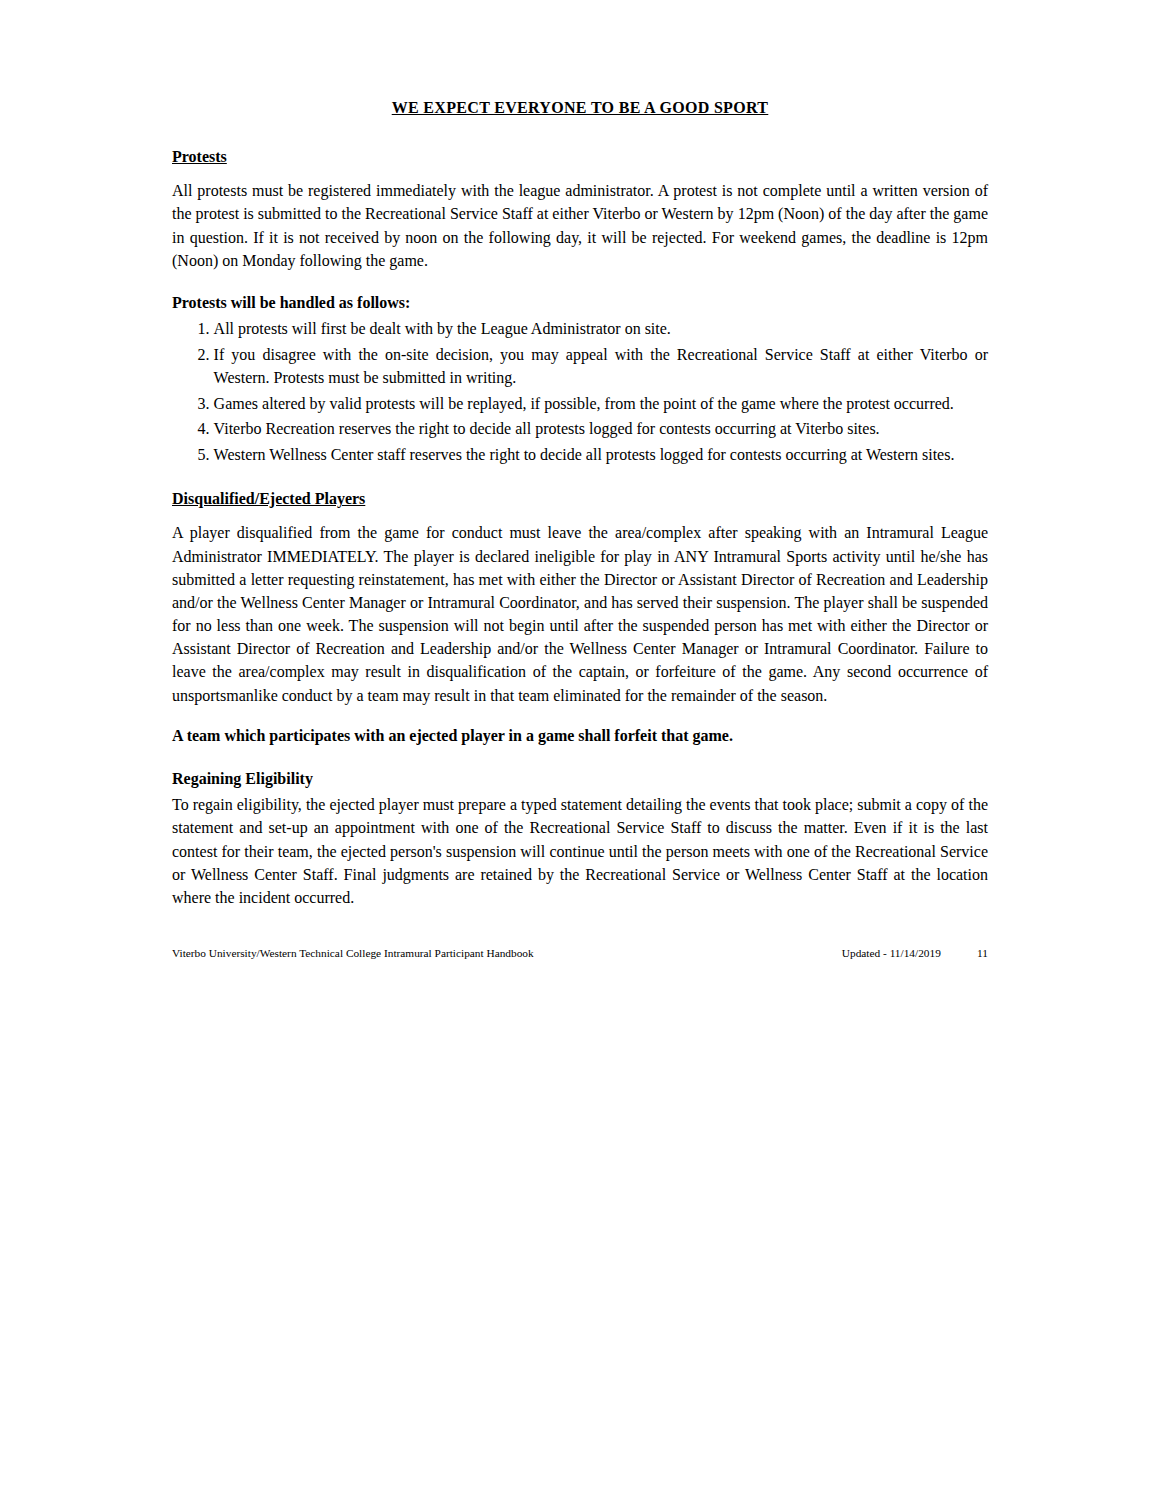WE EXPECT EVERYONE TO BE A GOOD SPORT
Protests
All protests must be registered immediately with the league administrator. A protest is not complete until a written version of the protest is submitted to the Recreational Service Staff at either Viterbo or Western by 12pm (Noon) of the day after the game in question. If it is not received by noon on the following day, it will be rejected. For weekend games, the deadline is 12pm (Noon) on Monday following the game.
Protests will be handled as follows:
All protests will first be dealt with by the League Administrator on site.
If you disagree with the on-site decision, you may appeal with the Recreational Service Staff at either Viterbo or Western. Protests must be submitted in writing.
Games altered by valid protests will be replayed, if possible, from the point of the game where the protest occurred.
Viterbo Recreation reserves the right to decide all protests logged for contests occurring at Viterbo sites.
Western Wellness Center staff reserves the right to decide all protests logged for contests occurring at Western sites.
Disqualified/Ejected Players
A player disqualified from the game for conduct must leave the area/complex after speaking with an Intramural League Administrator IMMEDIATELY. The player is declared ineligible for play in ANY Intramural Sports activity until he/she has submitted a letter requesting reinstatement, has met with either the Director or Assistant Director of Recreation and Leadership and/or the Wellness Center Manager or Intramural Coordinator, and has served their suspension. The player shall be suspended for no less than one week. The suspension will not begin until after the suspended person has met with either the Director or Assistant Director of Recreation and Leadership and/or the Wellness Center Manager or Intramural Coordinator. Failure to leave the area/complex may result in disqualification of the captain, or forfeiture of the game. Any second occurrence of unsportsmanlike conduct by a team may result in that team eliminated for the remainder of the season.
A team which participates with an ejected player in a game shall forfeit that game.
Regaining Eligibility
To regain eligibility, the ejected player must prepare a typed statement detailing the events that took place; submit a copy of the statement and set-up an appointment with one of the Recreational Service Staff to discuss the matter. Even if it is the last contest for their team, the ejected person's suspension will continue until the person meets with one of the Recreational Service or Wellness Center Staff. Final judgments are retained by the Recreational Service or Wellness Center Staff at the location where the incident occurred.
Viterbo University/Western Technical College Intramural Participant Handbook Updated - 11/14/2019 11